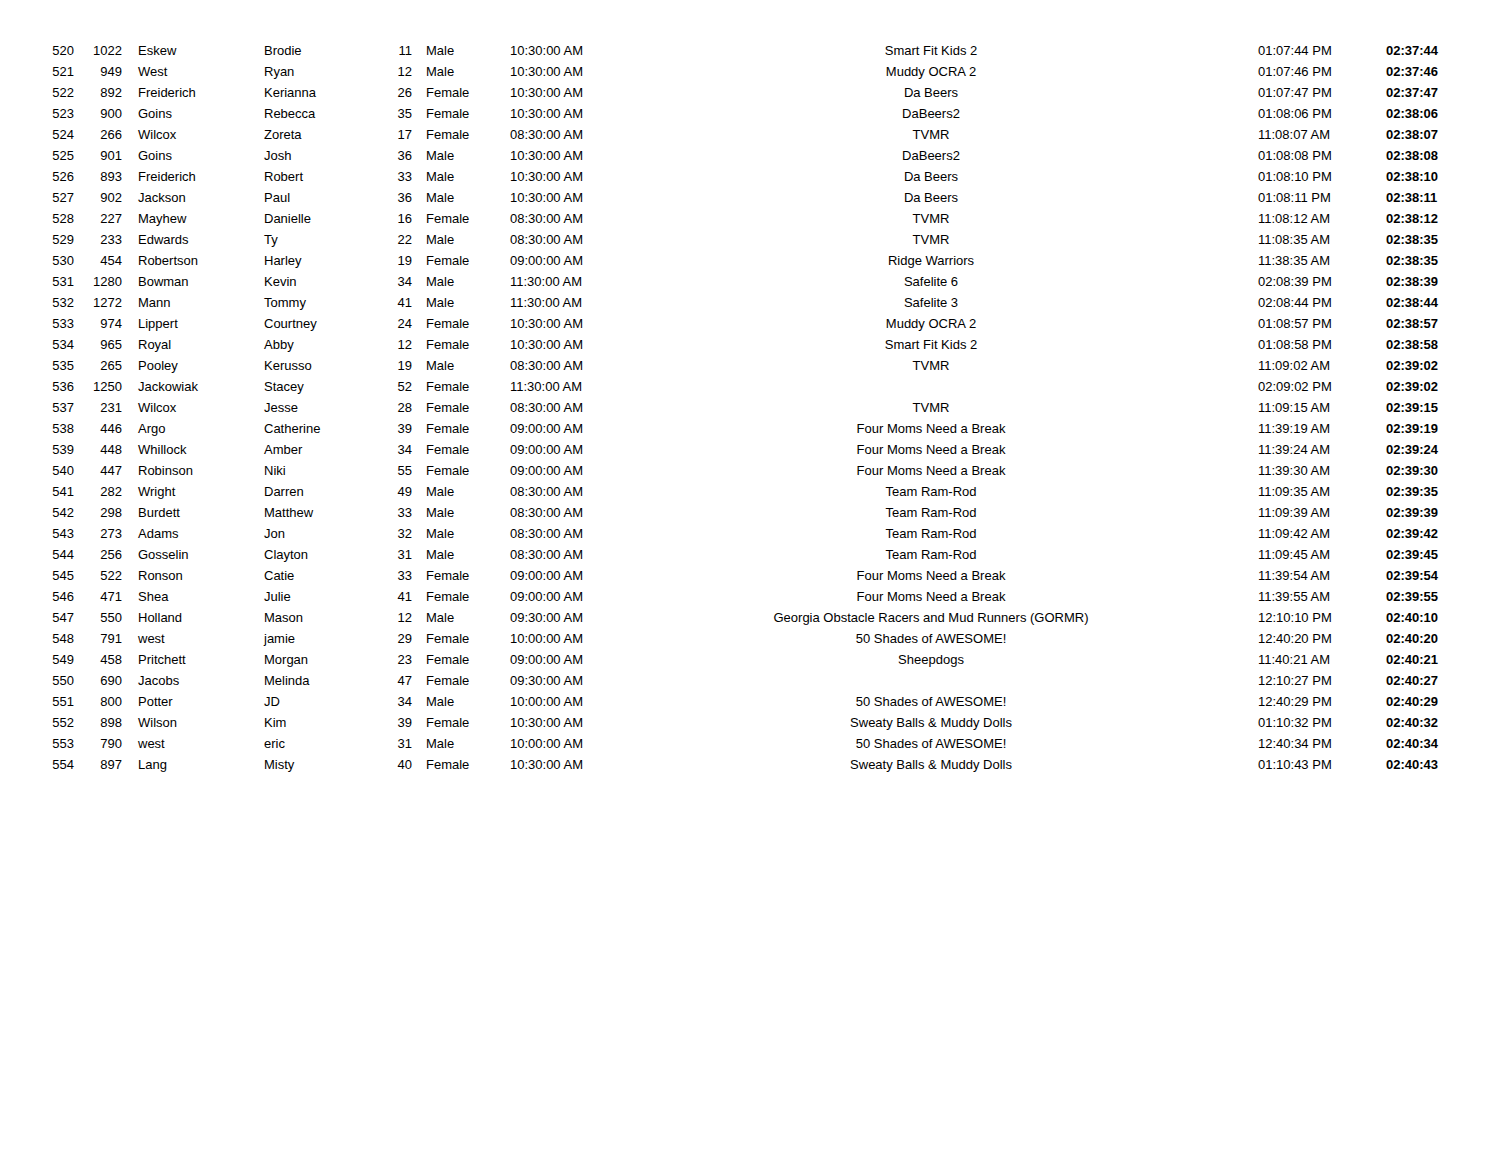| 520 | 1022 | Eskew | Brodie | 11 | Male | 10:30:00 AM | Smart Fit Kids 2 | 01:07:44 PM | 02:37:44 |
| 521 | 949 | West | Ryan | 12 | Male | 10:30:00 AM | Muddy OCRA 2 | 01:07:46 PM | 02:37:46 |
| 522 | 892 | Freiderich | Kerianna | 26 | Female | 10:30:00 AM | Da Beers | 01:07:47 PM | 02:37:47 |
| 523 | 900 | Goins | Rebecca | 35 | Female | 10:30:00 AM | DaBeers2 | 01:08:06 PM | 02:38:06 |
| 524 | 266 | Wilcox | Zoreta | 17 | Female | 08:30:00 AM | TVMR | 11:08:07 AM | 02:38:07 |
| 525 | 901 | Goins | Josh | 36 | Male | 10:30:00 AM | DaBeers2 | 01:08:08 PM | 02:38:08 |
| 526 | 893 | Freiderich | Robert | 33 | Male | 10:30:00 AM | Da Beers | 01:08:10 PM | 02:38:10 |
| 527 | 902 | Jackson | Paul | 36 | Male | 10:30:00 AM | Da Beers | 01:08:11 PM | 02:38:11 |
| 528 | 227 | Mayhew | Danielle | 16 | Female | 08:30:00 AM | TVMR | 11:08:12 AM | 02:38:12 |
| 529 | 233 | Edwards | Ty | 22 | Male | 08:30:00 AM | TVMR | 11:08:35 AM | 02:38:35 |
| 530 | 454 | Robertson | Harley | 19 | Female | 09:00:00 AM | Ridge Warriors | 11:38:35 AM | 02:38:35 |
| 531 | 1280 | Bowman | Kevin | 34 | Male | 11:30:00 AM | Safelite 6 | 02:08:39 PM | 02:38:39 |
| 532 | 1272 | Mann | Tommy | 41 | Male | 11:30:00 AM | Safelite 3 | 02:08:44 PM | 02:38:44 |
| 533 | 974 | Lippert | Courtney | 24 | Female | 10:30:00 AM | Muddy OCRA 2 | 01:08:57 PM | 02:38:57 |
| 534 | 965 | Royal | Abby | 12 | Female | 10:30:00 AM | Smart Fit Kids 2 | 01:08:58 PM | 02:38:58 |
| 535 | 265 | Pooley | Kerusso | 19 | Male | 08:30:00 AM | TVMR | 11:09:02 AM | 02:39:02 |
| 536 | 1250 | Jackowiak | Stacey | 52 | Female | 11:30:00 AM | | 02:09:02 PM | 02:39:02 |
| 537 | 231 | Wilcox | Jesse | 28 | Female | 08:30:00 AM | TVMR | 11:09:15 AM | 02:39:15 |
| 538 | 446 | Argo | Catherine | 39 | Female | 09:00:00 AM | Four Moms Need a Break | 11:39:19 AM | 02:39:19 |
| 539 | 448 | Whillock | Amber | 34 | Female | 09:00:00 AM | Four Moms Need a Break | 11:39:24 AM | 02:39:24 |
| 540 | 447 | Robinson | Niki | 55 | Female | 09:00:00 AM | Four Moms Need a Break | 11:39:30 AM | 02:39:30 |
| 541 | 282 | Wright | Darren | 49 | Male | 08:30:00 AM | Team Ram-Rod | 11:09:35 AM | 02:39:35 |
| 542 | 298 | Burdett | Matthew | 33 | Male | 08:30:00 AM | Team Ram-Rod | 11:09:39 AM | 02:39:39 |
| 543 | 273 | Adams | Jon | 32 | Male | 08:30:00 AM | Team Ram-Rod | 11:09:42 AM | 02:39:42 |
| 544 | 256 | Gosselin | Clayton | 31 | Male | 08:30:00 AM | Team Ram-Rod | 11:09:45 AM | 02:39:45 |
| 545 | 522 | Ronson | Catie | 33 | Female | 09:00:00 AM | Four Moms Need a Break | 11:39:54 AM | 02:39:54 |
| 546 | 471 | Shea | Julie | 41 | Female | 09:00:00 AM | Four Moms Need a Break | 11:39:55 AM | 02:39:55 |
| 547 | 550 | Holland | Mason | 12 | Male | 09:30:00 AM | Georgia Obstacle Racers and Mud Runners (GORMR) | 12:10:10 PM | 02:40:10 |
| 548 | 791 | west | jamie | 29 | Female | 10:00:00 AM | 50 Shades of AWESOME! | 12:40:20 PM | 02:40:20 |
| 549 | 458 | Pritchett | Morgan | 23 | Female | 09:00:00 AM | Sheepdogs | 11:40:21 AM | 02:40:21 |
| 550 | 690 | Jacobs | Melinda | 47 | Female | 09:30:00 AM | | 12:10:27 PM | 02:40:27 |
| 551 | 800 | Potter | JD | 34 | Male | 10:00:00 AM | 50 Shades of AWESOME! | 12:40:29 PM | 02:40:29 |
| 552 | 898 | Wilson | Kim | 39 | Female | 10:30:00 AM | Sweaty Balls & Muddy Dolls | 01:10:32 PM | 02:40:32 |
| 553 | 790 | west | eric | 31 | Male | 10:00:00 AM | 50 Shades of AWESOME! | 12:40:34 PM | 02:40:34 |
| 554 | 897 | Lang | Misty | 40 | Female | 10:30:00 AM | Sweaty Balls & Muddy Dolls | 01:10:43 PM | 02:40:43 |